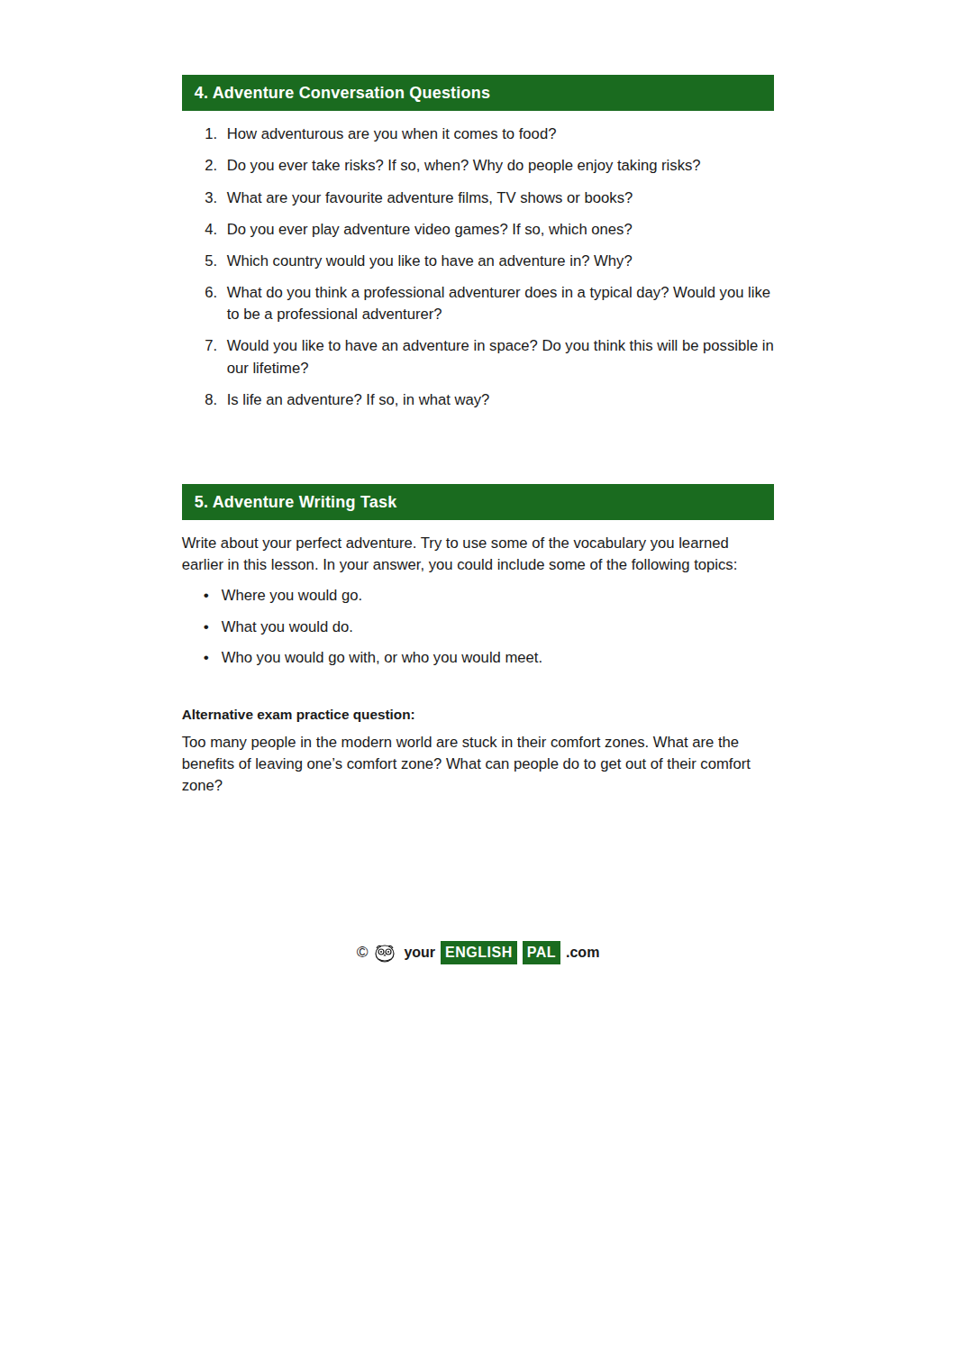4. Adventure Conversation Questions
How adventurous are you when it comes to food?
Do you ever take risks? If so, when? Why do people enjoy taking risks?
What are your favourite adventure films, TV shows or books?
Do you ever play adventure video games? If so, which ones?
Which country would you like to have an adventure in? Why?
What do you think a professional adventurer does in a typical day? Would you like to be a professional adventurer?
Would you like to have an adventure in space? Do you think this will be possible in our lifetime?
Is life an adventure? If so, in what way?
5. Adventure Writing Task
Write about your perfect adventure. Try to use some of the vocabulary you learned earlier in this lesson. In your answer, you could include some of the following topics:
Where you would go.
What you would do.
Who you would go with, or who you would meet.
Alternative exam practice question:
Too many people in the modern world are stuck in their comfort zones. What are the benefits of leaving one’s comfort zone? What can people do to get out of their comfort zone?
© your ENGLISH PAL .com